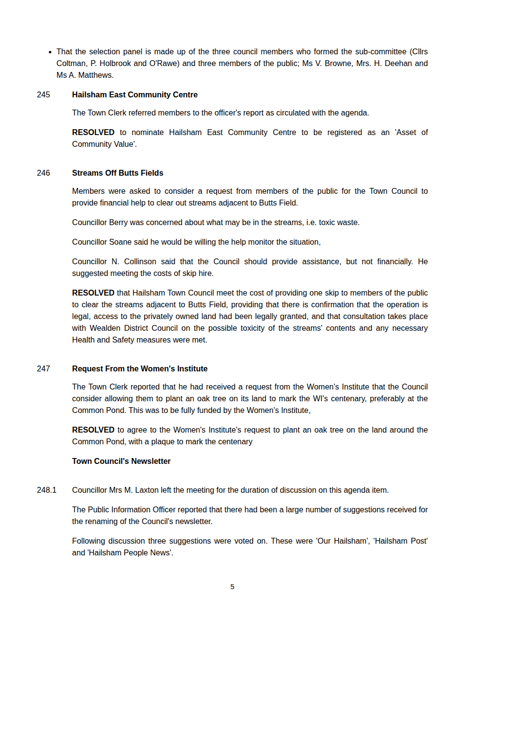That the selection panel is made up of the three council members who formed the sub-committee (Cllrs Coltman, P. Holbrook and O'Rawe) and three members of the public; Ms V. Browne, Mrs. H. Deehan and Ms A. Matthews.
245
Hailsham East Community Centre
The Town Clerk referred members to the officer's report as circulated with the agenda.
RESOLVED to nominate Hailsham East Community Centre to be registered as an 'Asset of Community Value'.
246
Streams Off Butts Fields
Members were asked to consider a request from members of the public for the Town Council to provide financial help to clear out streams adjacent to Butts Field.
Councillor Berry was concerned about what may be in the streams, i.e. toxic waste.
Councillor Soane said he would be willing the help monitor the situation,
Councillor N. Collinson said that the Council should provide assistance, but not financially. He suggested meeting the costs of skip hire.
RESOLVED that Hailsham Town Council meet the cost of providing one skip to members of the public to clear the streams adjacent to Butts Field, providing that there is confirmation that the operation is legal, access to the privately owned land had been legally granted, and that consultation takes place with Wealden District Council on the possible toxicity of the streams' contents and any necessary Health and Safety measures were met.
247
Request From the Women's Institute
The Town Clerk reported that he had received a request from the Women's Institute that the Council consider allowing them to plant an oak tree on its land to mark the WI's centenary, preferably at the Common Pond. This was to be fully funded by the Women's Institute,
RESOLVED to agree to the Women's Institute's request to plant an oak tree on the land around the Common Pond, with a plaque to mark the centenary
Town Council's Newsletter
248.1
Councillor Mrs M. Laxton left the meeting for the duration of discussion on this agenda item.
The Public Information Officer reported that there had been a large number of suggestions received for the renaming of the Council's newsletter.
Following discussion three suggestions were voted on. These were 'Our Hailsham', 'Hailsham Post' and 'Hailsham People News'.
5